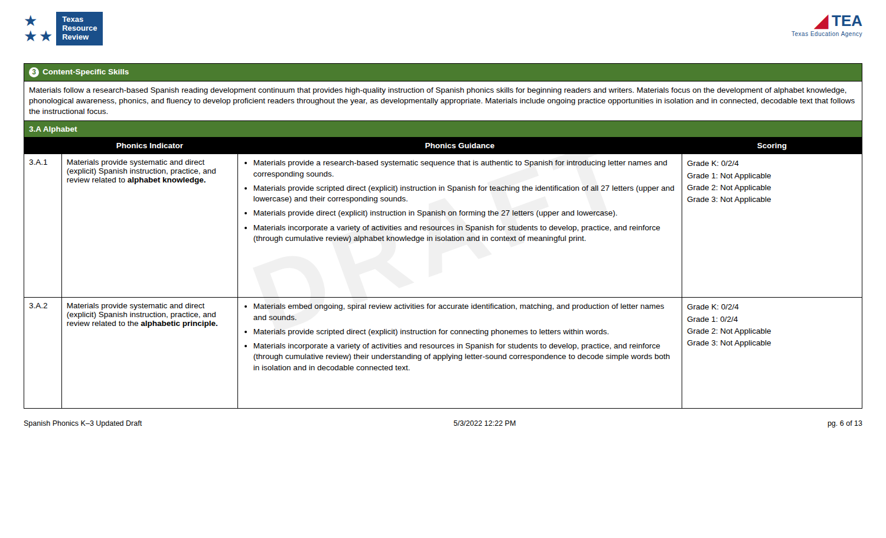DRAFT
★
★ ★
Texas
Resource
Review
◢ TEA
Texas Education Agency
| 3 Content-Specific Skills |
| Materials follow a research-based Spanish reading development continuum that provides high-quality instruction of Spanish phonics skills for beginning readers and writers. Materials focus on the development of alphabet knowledge, phonological awareness, phonics, and fluency to develop proficient readers throughout the year, as developmentally appropriate. Materials include ongoing practice opportunities in isolation and in connected, decodable text that follows the instructional focus. |
| 3.A Alphabet |
| | Phonics Indicator | Phonics Guidance | Scoring |
| 3.A.1 | Materials provide systematic and direct (explicit) Spanish instruction, practice, and review related to alphabet knowledge. | Materials provide a research-based systematic sequence that is authentic to Spanish for introducing letter names and corresponding sounds. Materials provide scripted direct (explicit) instruction in Spanish for teaching the identification of all 27 letters (upper and lowercase) and their corresponding sounds. Materials provide direct (explicit) instruction in Spanish on forming the 27 letters (upper and lowercase). Materials incorporate a variety of activities and resources in Spanish for students to develop, practice, and reinforce (through cumulative review) alphabet knowledge in isolation and in context of meaningful print. | Grade K: 0/2/4 Grade 1: Not Applicable Grade 2: Not Applicable Grade 3: Not Applicable |
| 3.A.2 | Materials provide systematic and direct (explicit) Spanish instruction, practice, and review related to the alphabetic principle. | Materials embed ongoing, spiral review activities for accurate identification, matching, and production of letter names and sounds. Materials provide scripted direct (explicit) instruction for connecting phonemes to letters within words. Materials incorporate a variety of activities and resources in Spanish for students to develop, practice, and reinforce (through cumulative review) their understanding of applying letter-sound correspondence to decode simple words both in isolation and in decodable connected text. | Grade K: 0/2/4 Grade 1: 0/2/4 Grade 2: Not Applicable Grade 3: Not Applicable |
Spanish Phonics K–3 Updated Draft
5/3/2022 12:22 PM
pg. 6 of 13